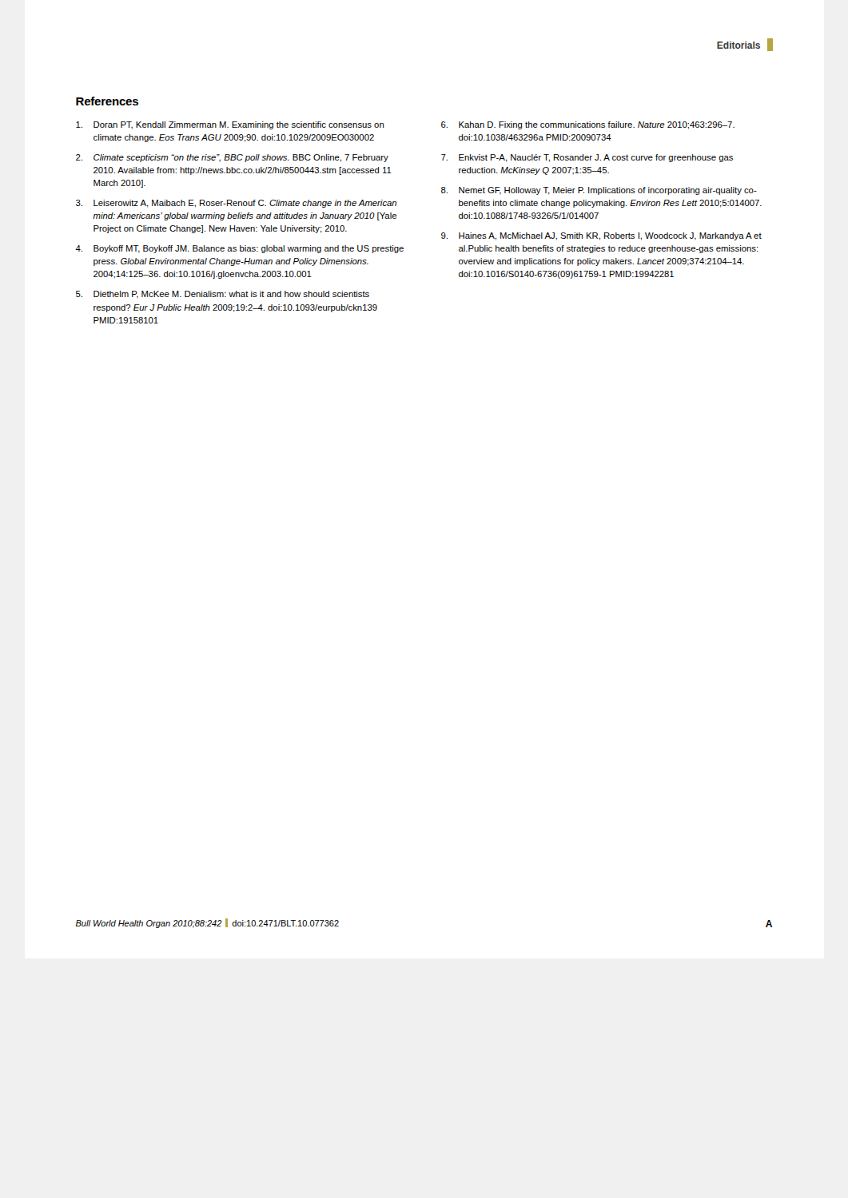Editorials
References
1. Doran PT, Kendall Zimmerman M. Examining the scientific consensus on climate change. Eos Trans AGU 2009;90. doi:10.1029/2009EO030002
2. Climate scepticism “on the rise”, BBC poll shows. BBC Online, 7 February 2010. Available from: http://news.bbc.co.uk/2/hi/8500443.stm [accessed 11 March 2010].
3. Leiserowitz A, Maibach E, Roser-Renouf C. Climate change in the American mind: Americans’ global warming beliefs and attitudes in January 2010 [Yale Project on Climate Change]. New Haven: Yale University; 2010.
4. Boykoff MT, Boykoff JM. Balance as bias: global warming and the US prestige press. Global Environmental Change-Human and Policy Dimensions. 2004;14:125–36. doi:10.1016/j.gloenvcha.2003.10.001
5. Diethelm P, McKee M. Denialism: what is it and how should scientists respond? Eur J Public Health 2009;19:2–4. doi:10.1093/eurpub/ckn139 PMID:19158101
6. Kahan D. Fixing the communications failure. Nature 2010;463:296–7. doi:10.1038/463296a PMID:20090734
7. Enkvist P-A, Nauclér T, Rosander J. A cost curve for greenhouse gas reduction. McKinsey Q 2007;1:35–45.
8. Nemet GF, Holloway T, Meier P. Implications of incorporating air-quality co-benefits into climate change policymaking. Environ Res Lett 2010;5:014007. doi:10.1088/1748-9326/5/1/014007
9. Haines A, McMichael AJ, Smith KR, Roberts I, Woodcock J, Markandya A et al.Public health benefits of strategies to reduce greenhouse-gas emissions: overview and implications for policy makers. Lancet 2009;374:2104–14. doi:10.1016/S0140-6736(09)61759-1 PMID:19942281
Bull World Health Organ 2010;88:242 doi:10.2471/BLT.10.077362 A